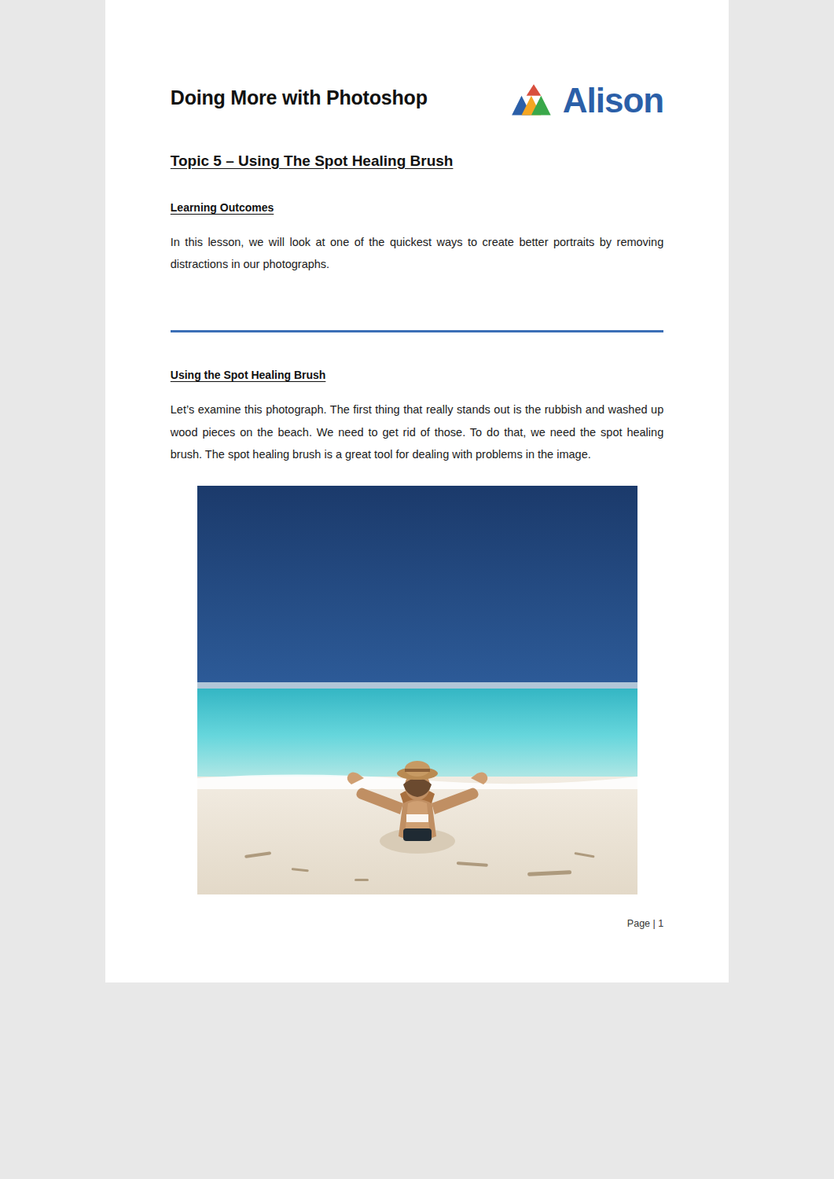Doing More with Photoshop
Alison
Topic 5 – Using The Spot Healing Brush
Learning Outcomes
In this lesson, we will look at one of the quickest ways to create better portraits by removing distractions in our photographs.
Using the Spot Healing Brush
Let’s examine this photograph. The first thing that really stands out is the rubbish and washed up wood pieces on the beach. We need to get rid of those. To do that, we need the spot healing brush. The spot healing brush is a great tool for dealing with problems in the image.
Page | 1